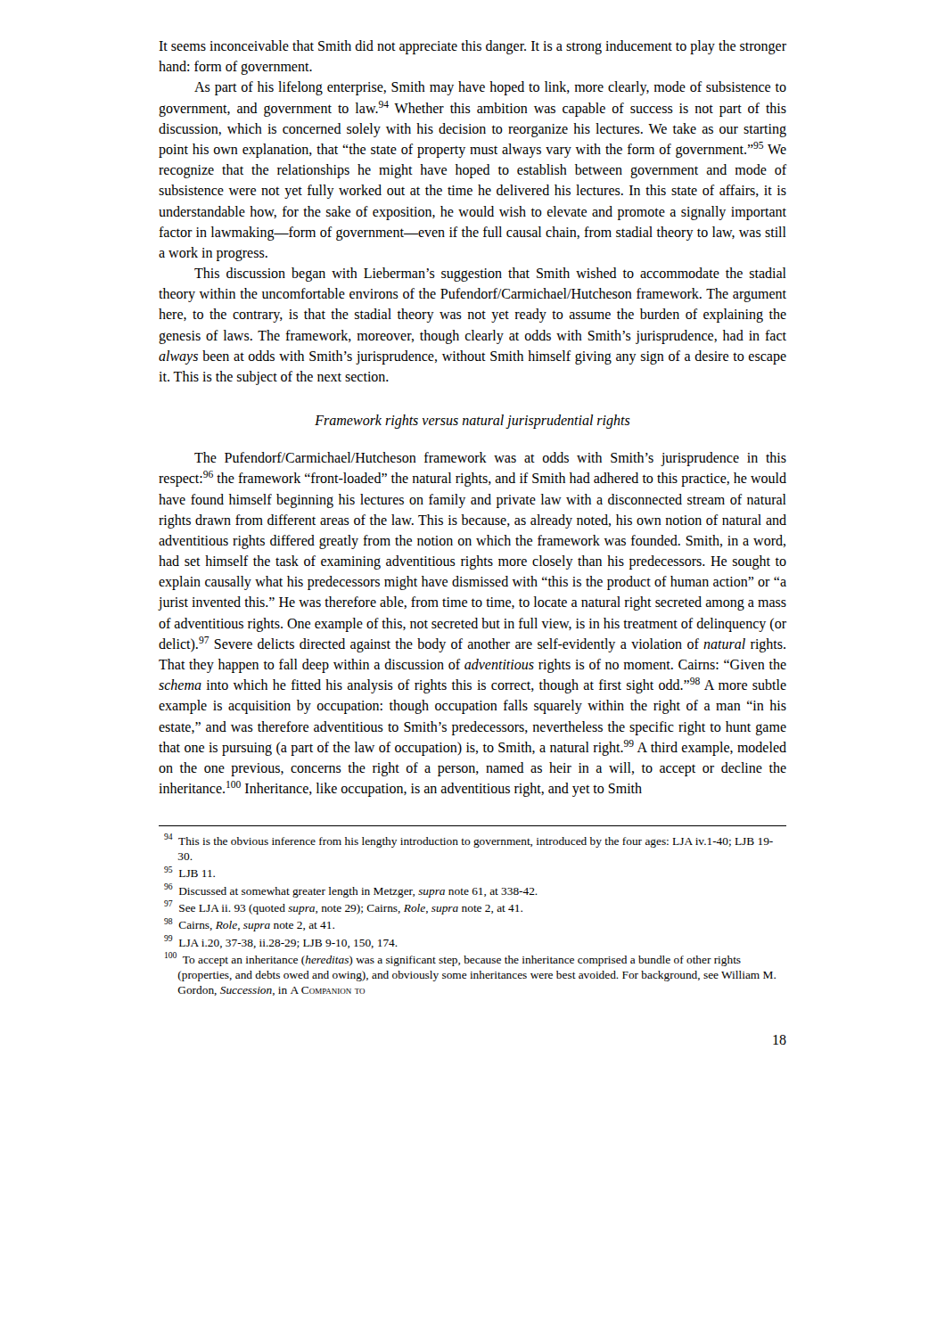It seems inconceivable that Smith did not appreciate this danger. It is a strong inducement to play the stronger hand: form of government.
As part of his lifelong enterprise, Smith may have hoped to link, more clearly, mode of subsistence to government, and government to law.94 Whether this ambition was capable of success is not part of this discussion, which is concerned solely with his decision to reorganize his lectures. We take as our starting point his own explanation, that “the state of property must always vary with the form of government.”95 We recognize that the relationships he might have hoped to establish between government and mode of subsistence were not yet fully worked out at the time he delivered his lectures. In this state of affairs, it is understandable how, for the sake of exposition, he would wish to elevate and promote a signally important factor in lawmaking—form of government—even if the full causal chain, from stadial theory to law, was still a work in progress.
This discussion began with Lieberman’s suggestion that Smith wished to accommodate the stadial theory within the uncomfortable environs of the Pufendorf/Carmichael/Hutcheson framework. The argument here, to the contrary, is that the stadial theory was not yet ready to assume the burden of explaining the genesis of laws. The framework, moreover, though clearly at odds with Smith’s jurisprudence, had in fact always been at odds with Smith’s jurisprudence, without Smith himself giving any sign of a desire to escape it. This is the subject of the next section.
Framework rights versus natural jurisprudential rights
The Pufendorf/Carmichael/Hutcheson framework was at odds with Smith’s jurisprudence in this respect:96 the framework “front-loaded” the natural rights, and if Smith had adhered to this practice, he would have found himself beginning his lectures on family and private law with a disconnected stream of natural rights drawn from different areas of the law. This is because, as already noted, his own notion of natural and adventitious rights differed greatly from the notion on which the framework was founded. Smith, in a word, had set himself the task of examining adventitious rights more closely than his predecessors. He sought to explain causally what his predecessors might have dismissed with “this is the product of human action” or “a jurist invented this.” He was therefore able, from time to time, to locate a natural right secreted among a mass of adventitious rights. One example of this, not secreted but in full view, is in his treatment of delinquency (or delict).97 Severe delicts directed against the body of another are self-evidently a violation of natural rights. That they happen to fall deep within a discussion of adventitious rights is of no moment. Cairns: “Given the schema into which he fitted his analysis of rights this is correct, though at first sight odd.”98 A more subtle example is acquisition by occupation: though occupation falls squarely within the right of a man “in his estate,” and was therefore adventitious to Smith’s predecessors, nevertheless the specific right to hunt game that one is pursuing (a part of the law of occupation) is, to Smith, a natural right.99 A third example, modeled on the one previous, concerns the right of a person, named as heir in a will, to accept or decline the inheritance.100 Inheritance, like occupation, is an adventitious right, and yet to Smith
94 This is the obvious inference from his lengthy introduction to government, introduced by the four ages: LJA iv.1-40; LJB 19-30.
95 LJB 11.
96 Discussed at somewhat greater length in Metzger, supra note 61, at 338-42.
97 See LJA ii. 93 (quoted supra, note 29); Cairns, Role, supra note 2, at 41.
98 Cairns, Role, supra note 2, at 41.
99 LJA i.20, 37-38, ii.28-29; LJB 9-10, 150, 174.
100 To accept an inheritance (hereditas) was a significant step, because the inheritance comprised a bundle of other rights (properties, and debts owed and owing), and obviously some inheritances were best avoided. For background, see William M. Gordon, Succession, in A Companion to
18